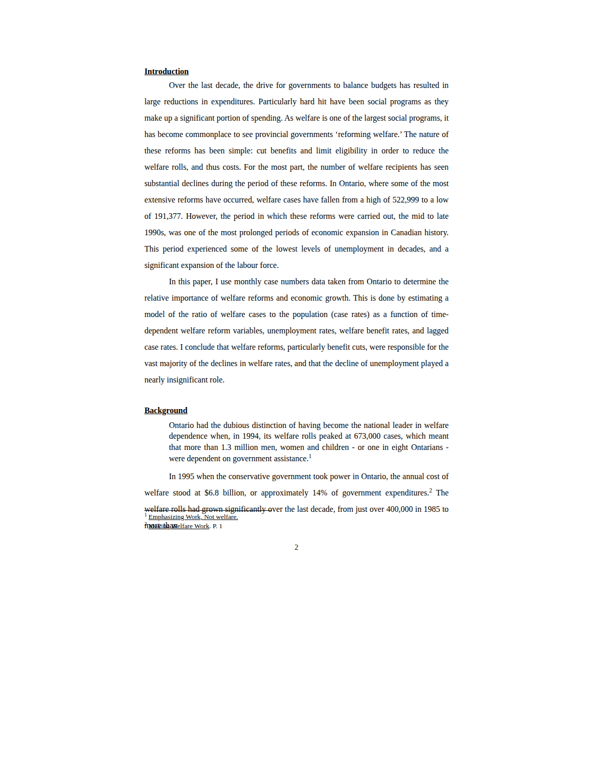Introduction
Over the last decade, the drive for governments to balance budgets has resulted in large reductions in expenditures. Particularly hard hit have been social programs as they make up a significant portion of spending. As welfare is one of the largest social programs, it has become commonplace to see provincial governments ‘reforming welfare.’ The nature of these reforms has been simple: cut benefits and limit eligibility in order to reduce the welfare rolls, and thus costs. For the most part, the number of welfare recipients has seen substantial declines during the period of these reforms. In Ontario, where some of the most extensive reforms have occurred, welfare cases have fallen from a high of 522,999 to a low of 191,377. However, the period in which these reforms were carried out, the mid to late 1990s, was one of the most prolonged periods of economic expansion in Canadian history. This period experienced some of the lowest levels of unemployment in decades, and a significant expansion of the labour force.
In this paper, I use monthly case numbers data taken from Ontario to determine the relative importance of welfare reforms and economic growth. This is done by estimating a model of the ratio of welfare cases to the population (case rates) as a function of time-dependent welfare reform variables, unemployment rates, welfare benefit rates, and lagged case rates. I conclude that welfare reforms, particularly benefit cuts, were responsible for the vast majority of the declines in welfare rates, and that the decline of unemployment played a nearly insignificant role.
Background
Ontario had the dubious distinction of having become the national leader in welfare dependence when, in 1994, its welfare rolls peaked at 673,000 cases, which meant that more than 1.3 million men, women and children - or one in eight Ontarians - were dependent on government assistance.1
In 1995 when the conservative government took power in Ontario, the annual cost of welfare stood at $6.8 billion, or approximately 14% of government expenditures.2 The welfare rolls had grown significantly over the last decade, from just over 400,000 in 1985 to more than
1 Emphasizing Work, Not welfare.
2 Making Welfare Work. P. 1
2